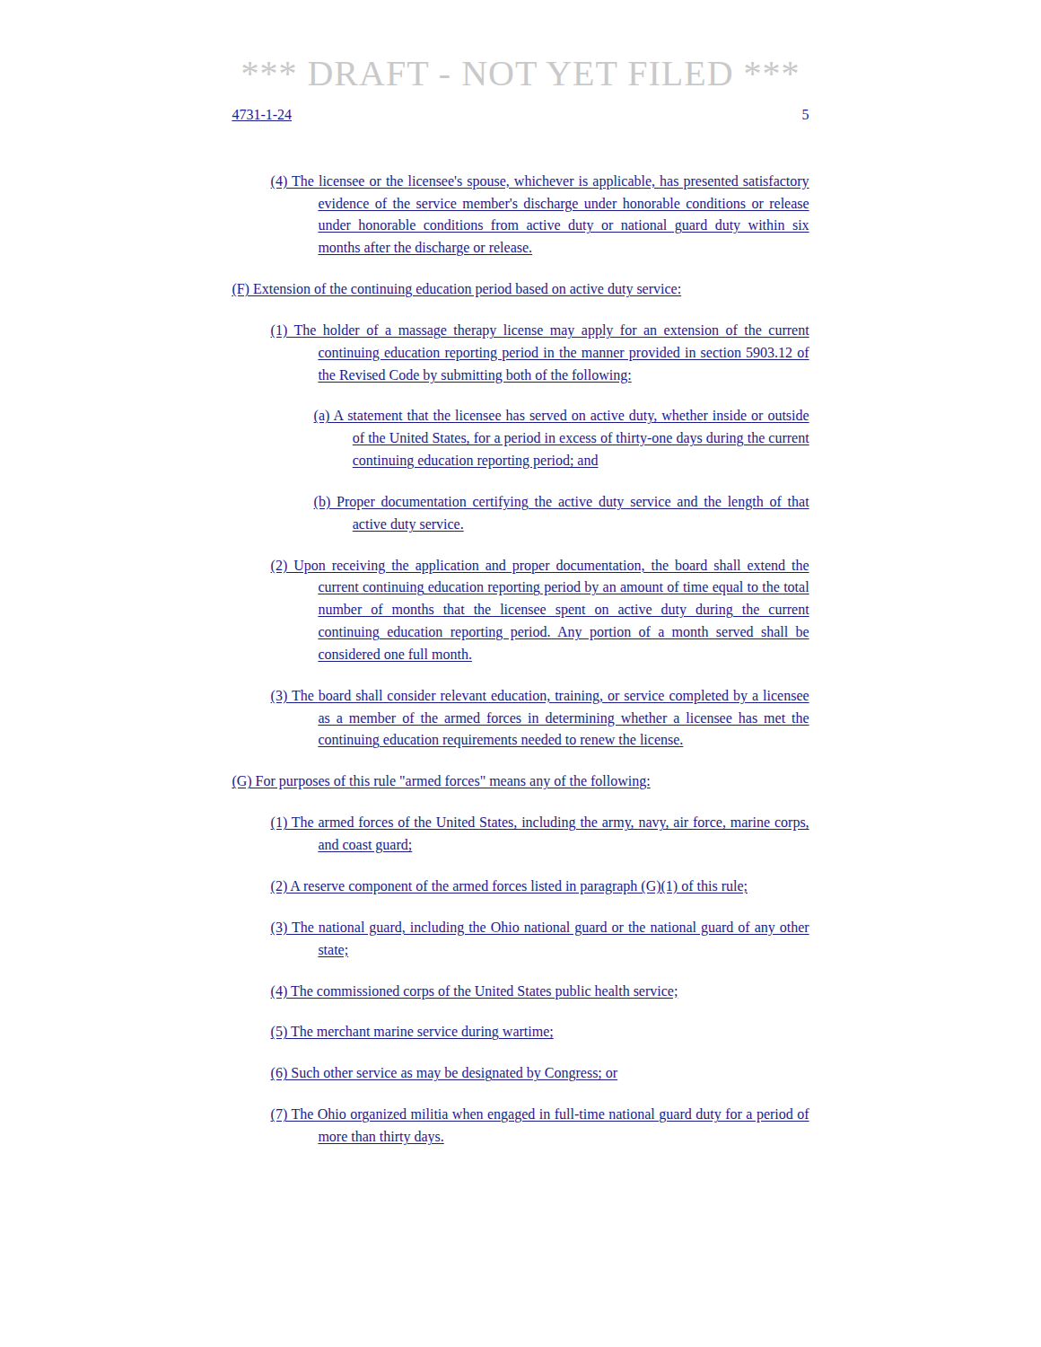*** DRAFT - NOT YET FILED ***
4731-1-24 5
(4) The licensee or the licensee's spouse, whichever is applicable, has presented satisfactory evidence of the service member's discharge under honorable conditions or release under honorable conditions from active duty or national guard duty within six months after the discharge or release.
(F) Extension of the continuing education period based on active duty service:
(1) The holder of a massage therapy license may apply for an extension of the current continuing education reporting period in the manner provided in section 5903.12 of the Revised Code by submitting both of the following:
(a) A statement that the licensee has served on active duty, whether inside or outside of the United States, for a period in excess of thirty-one days during the current continuing education reporting period; and
(b) Proper documentation certifying the active duty service and the length of that active duty service.
(2) Upon receiving the application and proper documentation, the board shall extend the current continuing education reporting period by an amount of time equal to the total number of months that the licensee spent on active duty during the current continuing education reporting period. Any portion of a month served shall be considered one full month.
(3) The board shall consider relevant education, training, or service completed by a licensee as a member of the armed forces in determining whether a licensee has met the continuing education requirements needed to renew the license.
(G) For purposes of this rule "armed forces" means any of the following:
(1) The armed forces of the United States, including the army, navy, air force, marine corps, and coast guard;
(2) A reserve component of the armed forces listed in paragraph (G)(1) of this rule;
(3) The national guard, including the Ohio national guard or the national guard of any other state;
(4) The commissioned corps of the United States public health service;
(5) The merchant marine service during wartime;
(6) Such other service as may be designated by Congress; or
(7) The Ohio organized militia when engaged in full-time national guard duty for a period of more than thirty days.